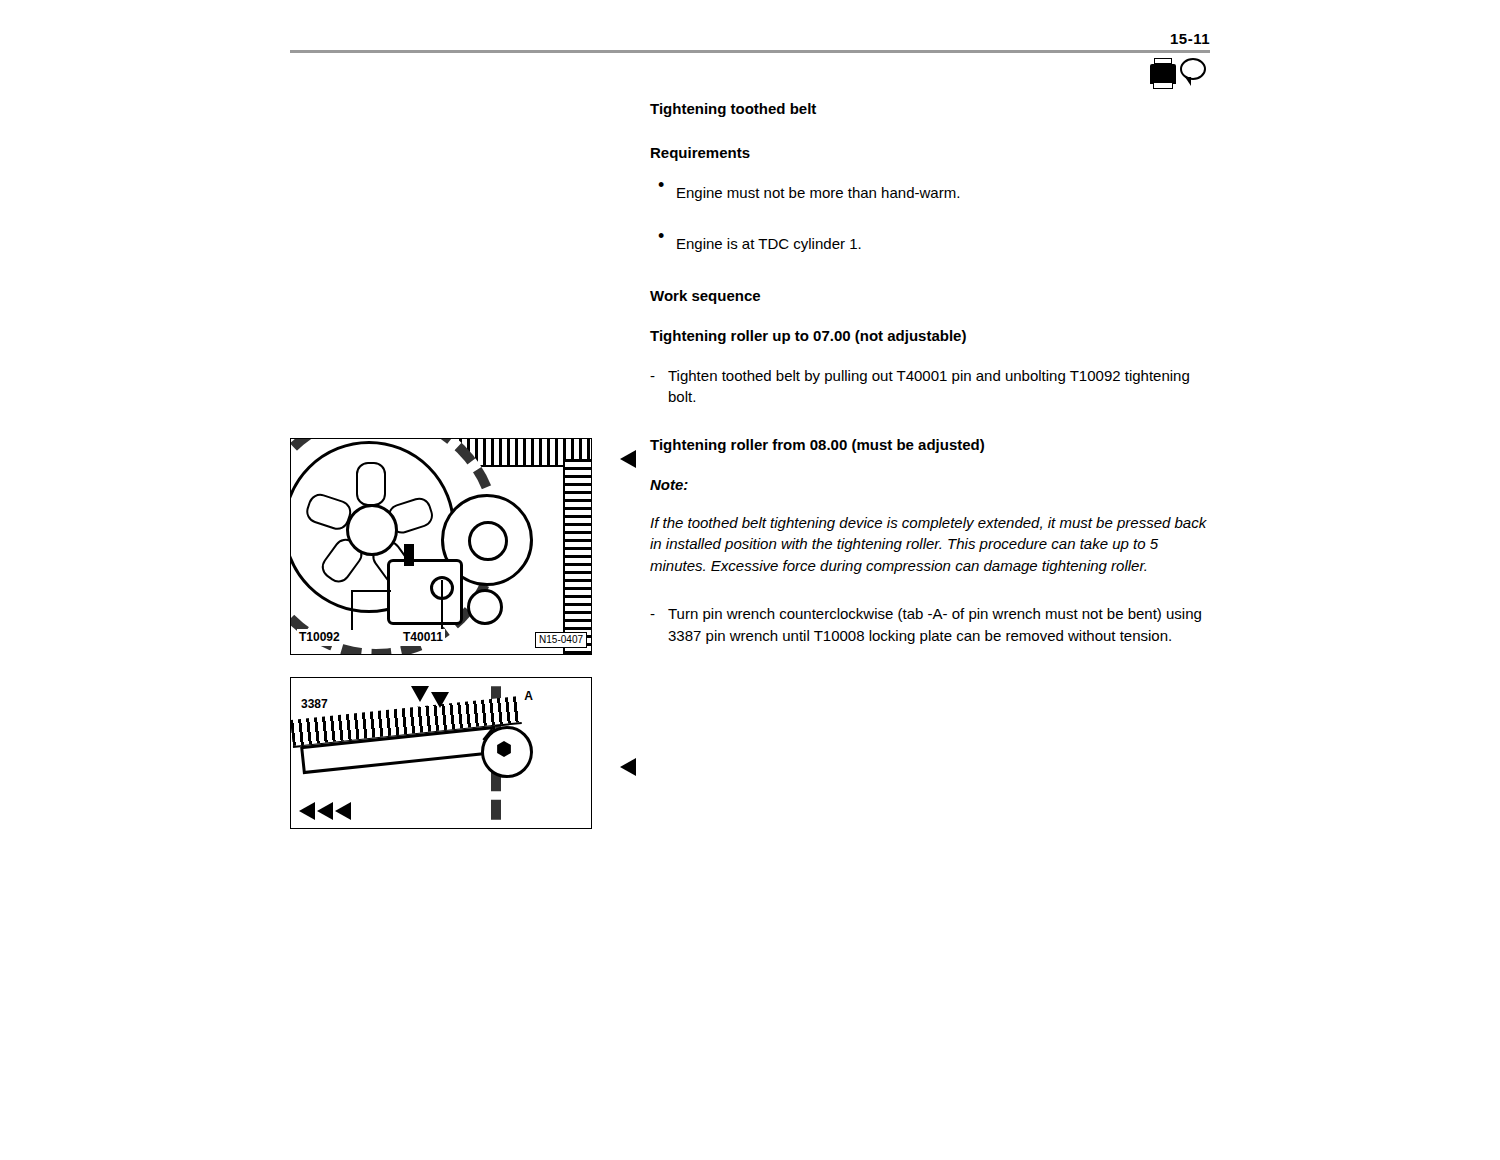15-11
T10092
T40011
N15-0407
3387
A
Tightening toothed belt
Requirements
Engine must not be more than hand-warm.
Engine is at TDC cylinder 1.
Work sequence
Tightening roller up to 07.00 (not adjustable)
-Tighten toothed belt by pulling out T40001 pin and unbolting T10092 tightening bolt.
Tightening roller from 08.00 (must be adjusted)
Note:
If the toothed belt tightening device is completely extended, it must be pressed back in installed position with the tightening roller. This procedure can take up to 5 minutes. Excessive force during compression can damage tightening roller.
-Turn pin wrench counterclockwise (tab -A- of pin wrench must not be bent) using 3387 pin wrench until T10008 locking plate can be removed without tension.